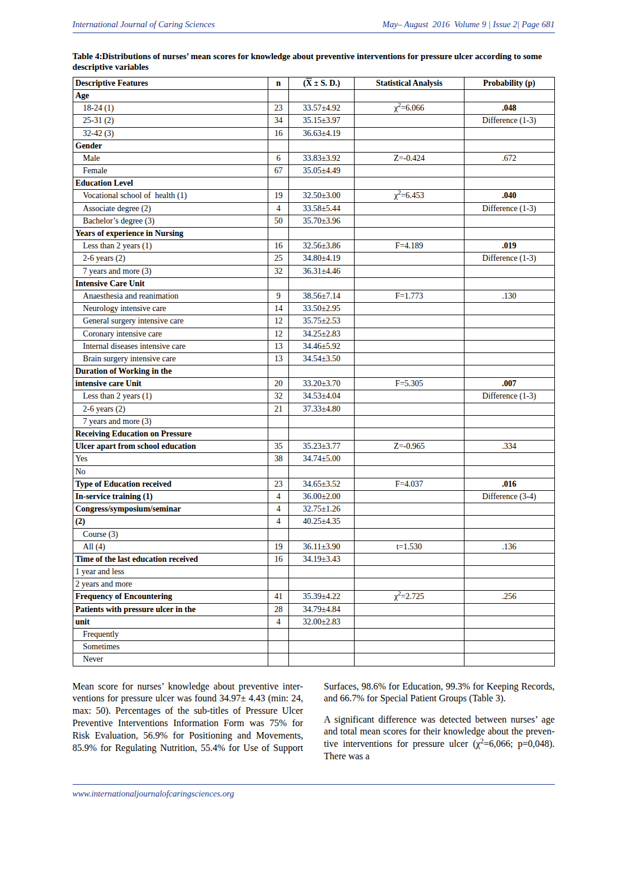International Journal of Caring Sciences May– August 2016 Volume 9 | Issue 2| Page 681
Table 4:Distributions of nurses’ mean scores for knowledge about preventive interventions for pressure ulcer according to some descriptive variables
| Descriptive Features | n | ( X ± S. D.) | Statistical Analysis | Probability (p) |
| --- | --- | --- | --- | --- |
| Age | | | | |
| 18-24 (1) | 23 | 33.57±4.92 | χ 2 =6.066 | .048 |
| 25-31 (2) | 34 | 35.15±3.97 | | Difference (1-3) |
| 32-42 (3) | 16 | 36.63±4.19 | | |
| Gender | | | | |
| Male | 6 | 33.83±3.92 | Z=-0.424 | .672 |
| Female | 67 | 35.05±4.49 | | |
| Education Level | | | | |
| Vocational school of health (1) | 19 | 32.50±3.00 | χ 2 =6.453 | .040 |
| Associate degree (2) | 4 | 33.58±5.44 | | Difference (1-3) |
| Bachelor’s degree (3) | 50 | 35.70±3.96 | | |
| Years of experience in Nursing | | | | |
| Less than 2 years (1) | 16 | 32.56±3.86 | F=4.189 | .019 |
| 2-6 years (2) | 25 | 34.80±4.19 | | Difference (1-3) |
| 7 years and more (3) | 32 | 36.31±4.46 | | |
| Intensive Care Unit | | | | |
| Anaesthesia and reanimation | 9 | 38.56±7.14 | F=1.773 | .130 |
| Neurology intensive care | 14 | 33.50±2.95 | | |
| General surgery intensive care | 12 | 35.75±2.53 | | |
| Coronary intensive care | 12 | 34.25±2.83 | | |
| Internal diseases intensive care | 13 | 34.46±5.92 | | |
| Brain surgery intensive care | 13 | 34.54±3.50 | | |
| Duration of Working in the | | | | |
| intensive care Unit | 20 | 33.20±3.70 | F=5.305 | .007 |
| Less than 2 years (1) | 32 | 34.53±4.04 | | Difference (1-3) |
| 2-6 years (2) | 21 | 37.33±4.80 | | |
| 7 years and more (3) | | | | |
| Receiving Education on Pressure | | | | |
| Ulcer apart from school education | 35 | 35.23±3.77 | Z=-0.965 | .334 |
| Yes | 38 | 34.74±5.00 | | |
| No | | | | |
| Type of Education received | 23 | 34.65±3.52 | F=4.037 | .016 |
| In-service training (1) | 4 | 36.00±2.00 | | Difference (3-4) |
| Congress/symposium/seminar | 4 | 32.75±1.26 | | |
| (2) | 4 | 40.25±4.35 | | |
| Course (3) | | | | |
| All (4) | 19 | 36.11±3.90 | t=1.530 | .136 |
| Time of the last education received | 16 | 34.19±3.43 | | |
| 1 year and less | | | | |
| 2 years and more | | | | |
| Frequency of Encountering | 41 | 35.39±4.22 | χ 2 =2.725 | .256 |
| Patients with pressure ulcer in the | 28 | 34.79±4.84 | | |
| unit | 4 | 32.00±2.83 | | |
| Frequently | | | | |
| Sometimes | | | | |
| Never | | | | |
Mean score for nurses’ knowledge about preventive interventions for pressure ulcer was found 34.97± 4.43 (min: 24, max: 50). Percentages of the sub-titles of Pressure Ulcer Preventive Interventions Information Form was 75% for Risk Evaluation, 56.9% for Positioning and Movements, 85.9% for Regulating Nutrition, 55.4% for Use of Support Surfaces, 98.6% for Education, 99.3% for Keeping Records, and 66.7% for Special Patient Groups (Table 3).
A significant difference was detected between nurses’ age and total mean scores for their knowledge about the preventive interventions for pressure ulcer (χ2=6,066; p=0,048). There was a
www.internationaljournalofcaringsciences.org